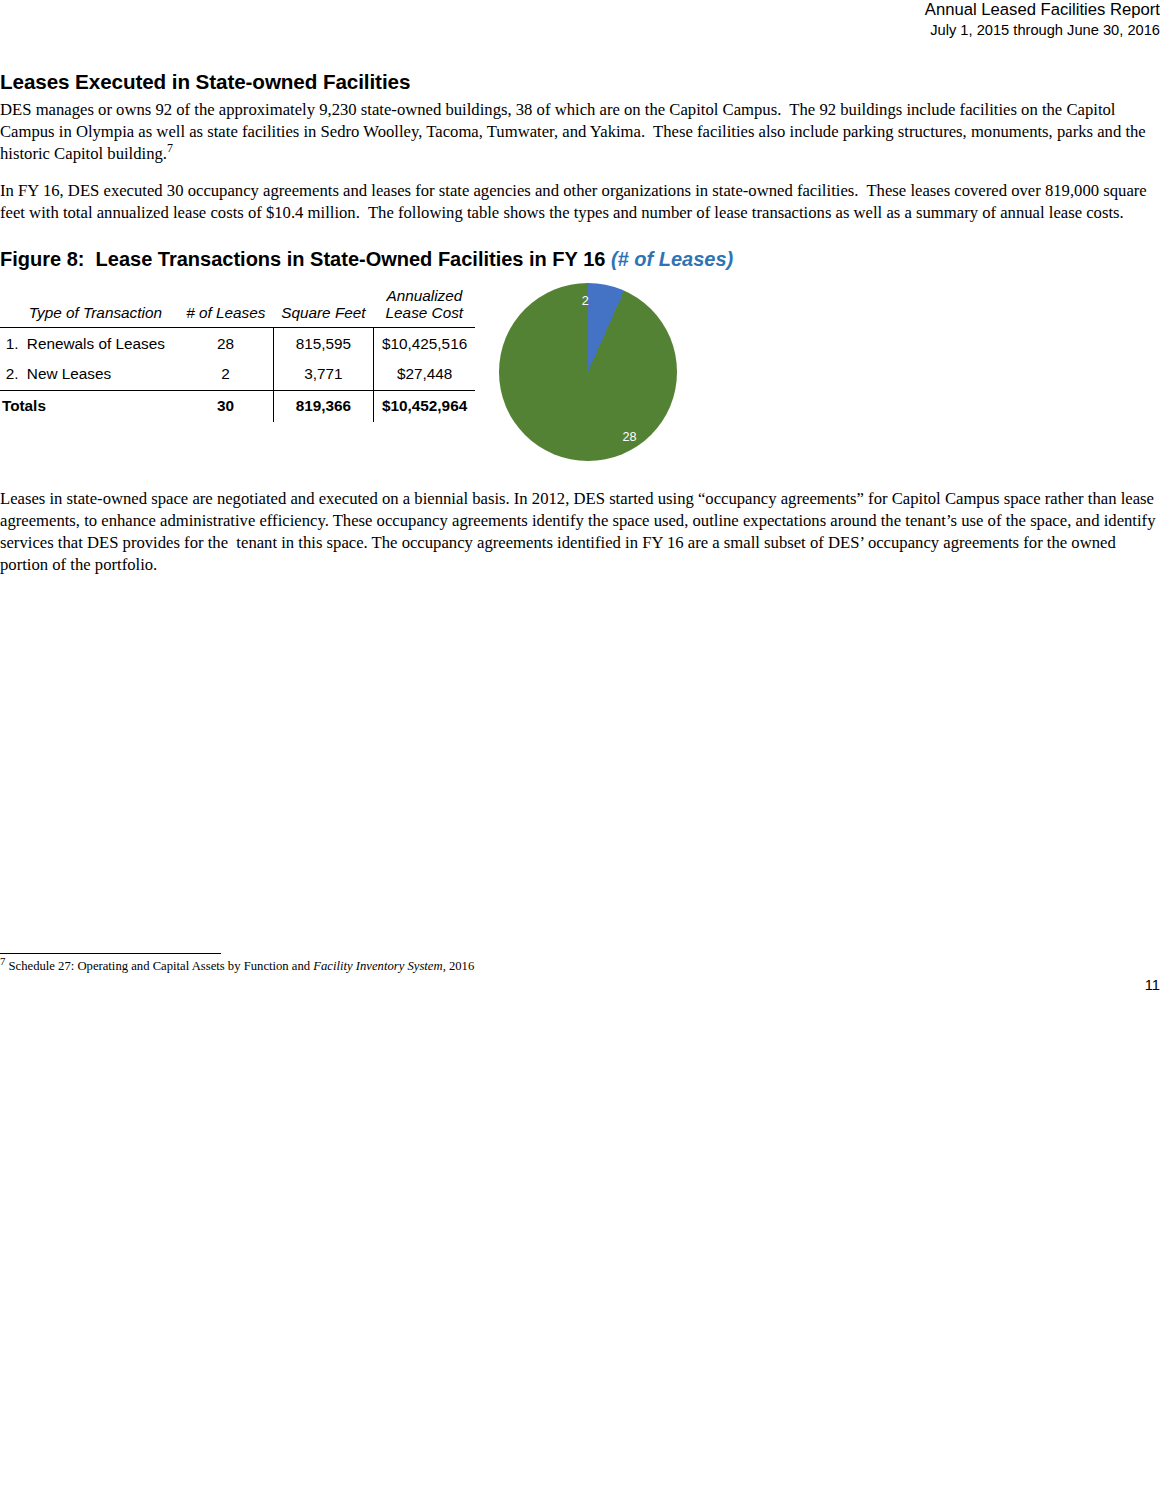Annual Leased Facilities Report
July 1, 2015 through June 30, 2016
Leases Executed in State-owned Facilities
DES manages or owns 92 of the approximately 9,230 state-owned buildings, 38 of which are on the Capitol Campus. The 92 buildings include facilities on the Capitol Campus in Olympia as well as state facilities in Sedro Woolley, Tacoma, Tumwater, and Yakima. These facilities also include parking structures, monuments, parks and the historic Capitol building.7
In FY 16, DES executed 30 occupancy agreements and leases for state agencies and other organizations in state-owned facilities. These leases covered over 819,000 square feet with total annualized lease costs of $10.4 million. The following table shows the types and number of lease transactions as well as a summary of annual lease costs.
Figure 8: Lease Transactions in State-Owned Facilities in FY 16 (# of Leases)
| Type of Transaction | # of Leases | Square Feet | Annualized Lease Cost |
| --- | --- | --- | --- |
| 1. Renewals of Leases | 28 | 815,595 | $10,425,516 |
| 2. New Leases | 2 | 3,771 | $27,448 |
| Totals | 30 | 819,366 | $10,452,964 |
2 28
Leases in state-owned space are negotiated and executed on a biennial basis. In 2012, DES started using “occupancy agreements” for Capitol Campus space rather than lease agreements, to enhance administrative efficiency. These occupancy agreements identify the space used, outline expectations around the tenant’s use of the space, and identify services that DES provides for the tenant in this space. The occupancy agreements identified in FY 16 are a small subset of DES’ occupancy agreements for the owned portion of the portfolio.
7 Schedule 27: Operating and Capital Assets by Function and Facility Inventory System, 2016
11